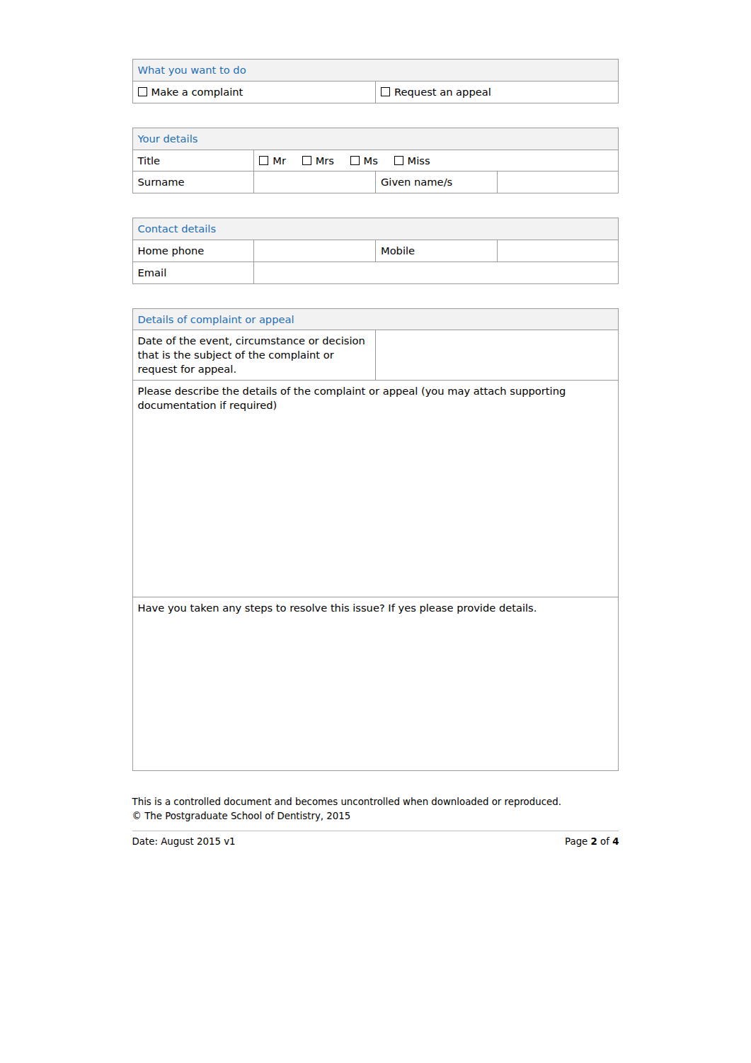| What you want to do |
| Make a complaint | Request an appeal |
| Your details |
| Title | Mr Mrs Ms Miss |
| Surname | | Given name/s | |
| Contact details |
| Home phone | | Mobile | |
| Email | |
| Details of complaint or appeal |
| Date of the event, circumstance or decision that is the subject of the complaint or request for appeal. | |
| Please describe the details of the complaint or appeal (you may attach supporting documentation if required) |
| Have you taken any steps to resolve this issue? If yes please provide details. |
This is a controlled document and becomes uncontrolled when downloaded or reproduced.
© The Postgraduate School of Dentistry, 2015
Date: August 2015 v1
Page 2 of 4